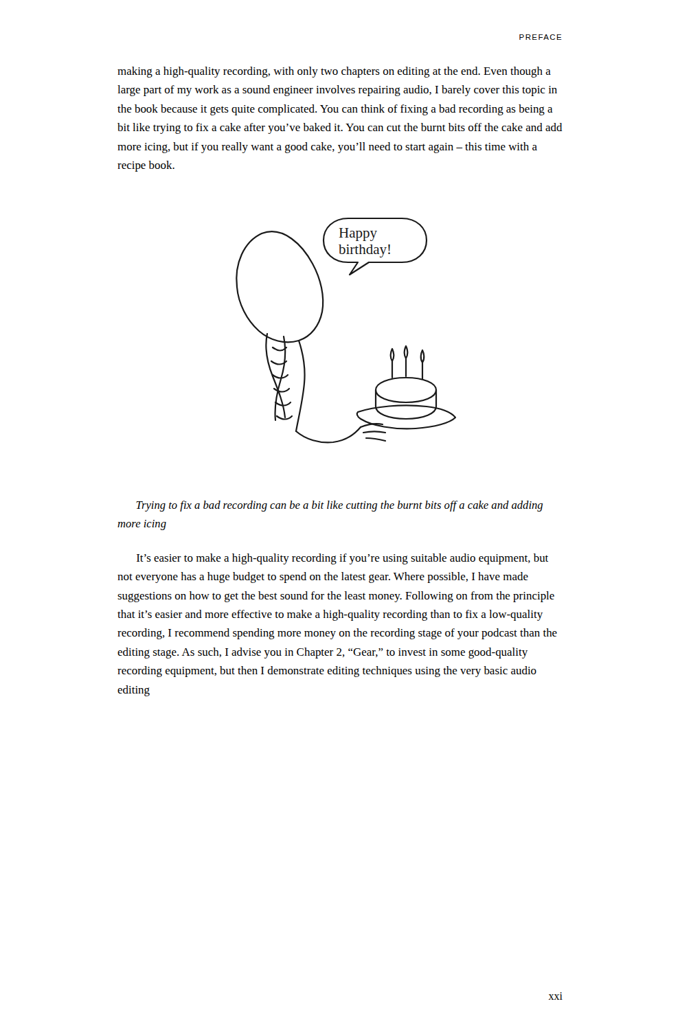PREFACE
making a high-quality recording, with only two chapters on editing at the end. Even though a large part of my work as a sound engineer involves repairing audio, I barely cover this topic in the book because it gets quite complicated. You can think of fixing a bad recording as being a bit like trying to fix a cake after you’ve baked it. You can cut the burnt bits off the cake and add more icing, but if you really want a good cake, you’ll need to start again – this time with a recipe book.
Happy birthday!
Trying to fix a bad recording can be a bit like cutting the burnt bits off a cake and adding more icing
It’s easier to make a high-quality recording if you’re using suitable audio equipment, but not everyone has a huge budget to spend on the latest gear. Where possible, I have made suggestions on how to get the best sound for the least money. Following on from the principle that it’s easier and more effective to make a high-quality recording than to fix a low-quality recording, I recommend spending more money on the recording stage of your podcast than the editing stage. As such, I advise you in Chapter 2, “Gear,” to invest in some good-quality recording equipment, but then I demonstrate editing techniques using the very basic audio editing
xxi